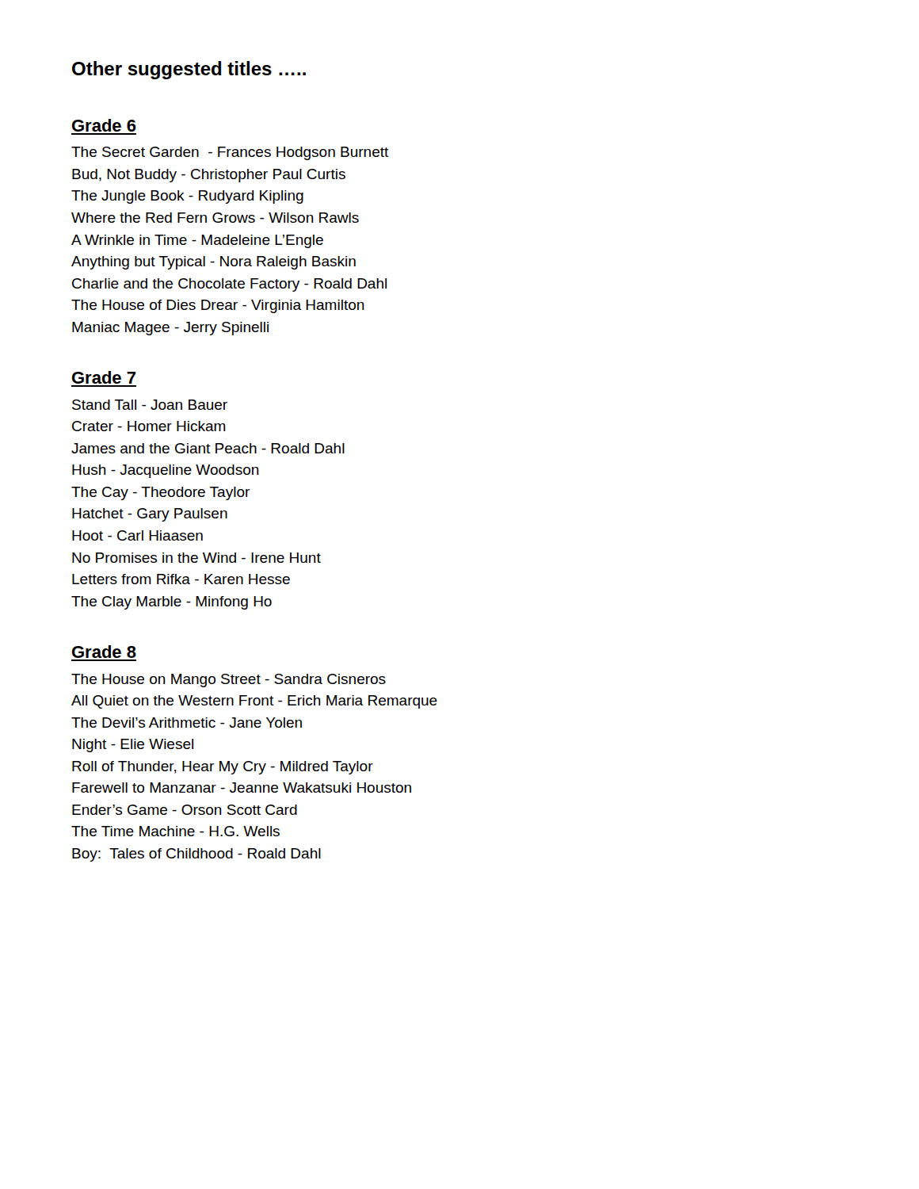Other suggested titles …..
Grade 6
The Secret Garden - Frances Hodgson Burnett
Bud, Not Buddy - Christopher Paul Curtis
The Jungle Book - Rudyard Kipling
Where the Red Fern Grows - Wilson Rawls
A Wrinkle in Time - Madeleine L’Engle
Anything but Typical - Nora Raleigh Baskin
Charlie and the Chocolate Factory - Roald Dahl
The House of Dies Drear - Virginia Hamilton
Maniac Magee - Jerry Spinelli
Grade 7
Stand Tall - Joan Bauer
Crater - Homer Hickam
James and the Giant Peach - Roald Dahl
Hush - Jacqueline Woodson
The Cay - Theodore Taylor
Hatchet - Gary Paulsen
Hoot - Carl Hiaasen
No Promises in the Wind - Irene Hunt
Letters from Rifka - Karen Hesse
The Clay Marble - Minfong Ho
Grade 8
The House on Mango Street - Sandra Cisneros
All Quiet on the Western Front - Erich Maria Remarque
The Devil’s Arithmetic - Jane Yolen
Night - Elie Wiesel
Roll of Thunder, Hear My Cry - Mildred Taylor
Farewell to Manzanar - Jeanne Wakatsuki Houston
Ender’s Game - Orson Scott Card
The Time Machine - H.G. Wells
Boy: Tales of Childhood - Roald Dahl